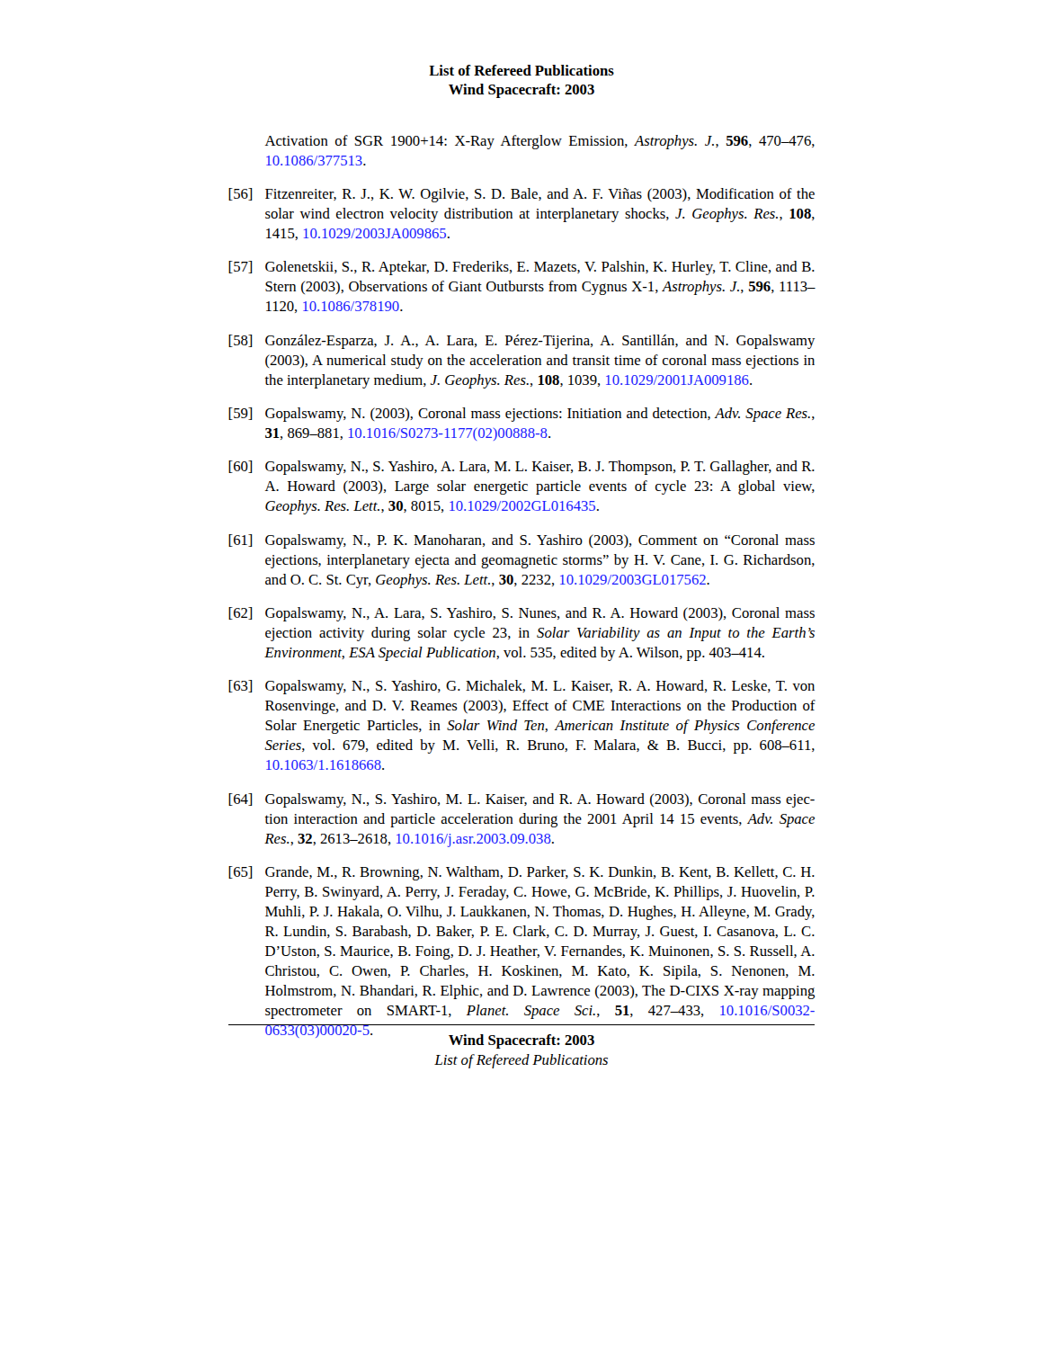List of Refereed Publications Wind Spacecraft: 2003
Activation of SGR 1900+14: X-Ray Afterglow Emission, Astrophys. J., 596, 470–476, 10.1086/377513.
[56] Fitzenreiter, R. J., K. W. Ogilvie, S. D. Bale, and A. F. Viñas (2003), Modification of the solar wind electron velocity distribution at interplanetary shocks, J. Geophys. Res., 108, 1415, 10.1029/2003JA009865.
[57] Golenetskii, S., R. Aptekar, D. Frederiks, E. Mazets, V. Palshin, K. Hurley, T. Cline, and B. Stern (2003), Observations of Giant Outbursts from Cygnus X-1, Astrophys. J., 596, 1113–1120, 10.1086/378190.
[58] González-Esparza, J. A., A. Lara, E. Pérez-Tijerina, A. Santillán, and N. Gopalswamy (2003), A numerical study on the acceleration and transit time of coronal mass ejections in the interplanetary medium, J. Geophys. Res., 108, 1039, 10.1029/2001JA009186.
[59] Gopalswamy, N. (2003), Coronal mass ejections: Initiation and detection, Adv. Space Res., 31, 869–881, 10.1016/S0273-1177(02)00888-8.
[60] Gopalswamy, N., S. Yashiro, A. Lara, M. L. Kaiser, B. J. Thompson, P. T. Gallagher, and R. A. Howard (2003), Large solar energetic particle events of cycle 23: A global view, Geophys. Res. Lett., 30, 8015, 10.1029/2002GL016435.
[61] Gopalswamy, N., P. K. Manoharan, and S. Yashiro (2003), Comment on “Coronal mass ejections, interplanetary ejecta and geomagnetic storms” by H. V. Cane, I. G. Richardson, and O. C. St. Cyr, Geophys. Res. Lett., 30, 2232, 10.1029/2003GL017562.
[62] Gopalswamy, N., A. Lara, S. Yashiro, S. Nunes, and R. A. Howard (2003), Coronal mass ejection activity during solar cycle 23, in Solar Variability as an Input to the Earth’s Environment, ESA Special Publication, vol. 535, edited by A. Wilson, pp. 403–414.
[63] Gopalswamy, N., S. Yashiro, G. Michalek, M. L. Kaiser, R. A. Howard, R. Leske, T. von Rosenvinge, and D. V. Reames (2003), Effect of CME Interactions on the Production of Solar Energetic Particles, in Solar Wind Ten, American Institute of Physics Conference Series, vol. 679, edited by M. Velli, R. Bruno, F. Malara, & B. Bucci, pp. 608–611, 10.1063/1.1618668.
[64] Gopalswamy, N., S. Yashiro, M. L. Kaiser, and R. A. Howard (2003), Coronal mass ejection interaction and particle acceleration during the 2001 April 14 15 events, Adv. Space Res., 32, 2613–2618, 10.1016/j.asr.2003.09.038.
[65] Grande, M., R. Browning, N. Waltham, D. Parker, S. K. Dunkin, B. Kent, B. Kellett, C. H. Perry, B. Swinyard, A. Perry, J. Feraday, C. Howe, G. McBride, K. Phillips, J. Huovelin, P. Muhli, P. J. Hakala, O. Vilhu, J. Laukkanen, N. Thomas, D. Hughes, H. Alleyne, M. Grady, R. Lundin, S. Barabash, D. Baker, P. E. Clark, C. D. Murray, J. Guest, I. Casanova, L. C. D’Uston, S. Maurice, B. Foing, D. J. Heather, V. Fernandes, K. Muinonen, S. S. Russell, A. Christou, C. Owen, P. Charles, H. Koskinen, M. Kato, K. Sipila, S. Nenonen, M. Holmstrom, N. Bhandari, R. Elphic, and D. Lawrence (2003), The D-CIXS X-ray mapping spectrometer on SMART-1, Planet. Space Sci., 51, 427–433, 10.1016/S0032-0633(03)00020-5.
Wind Spacecraft: 2003 List of Refereed Publications